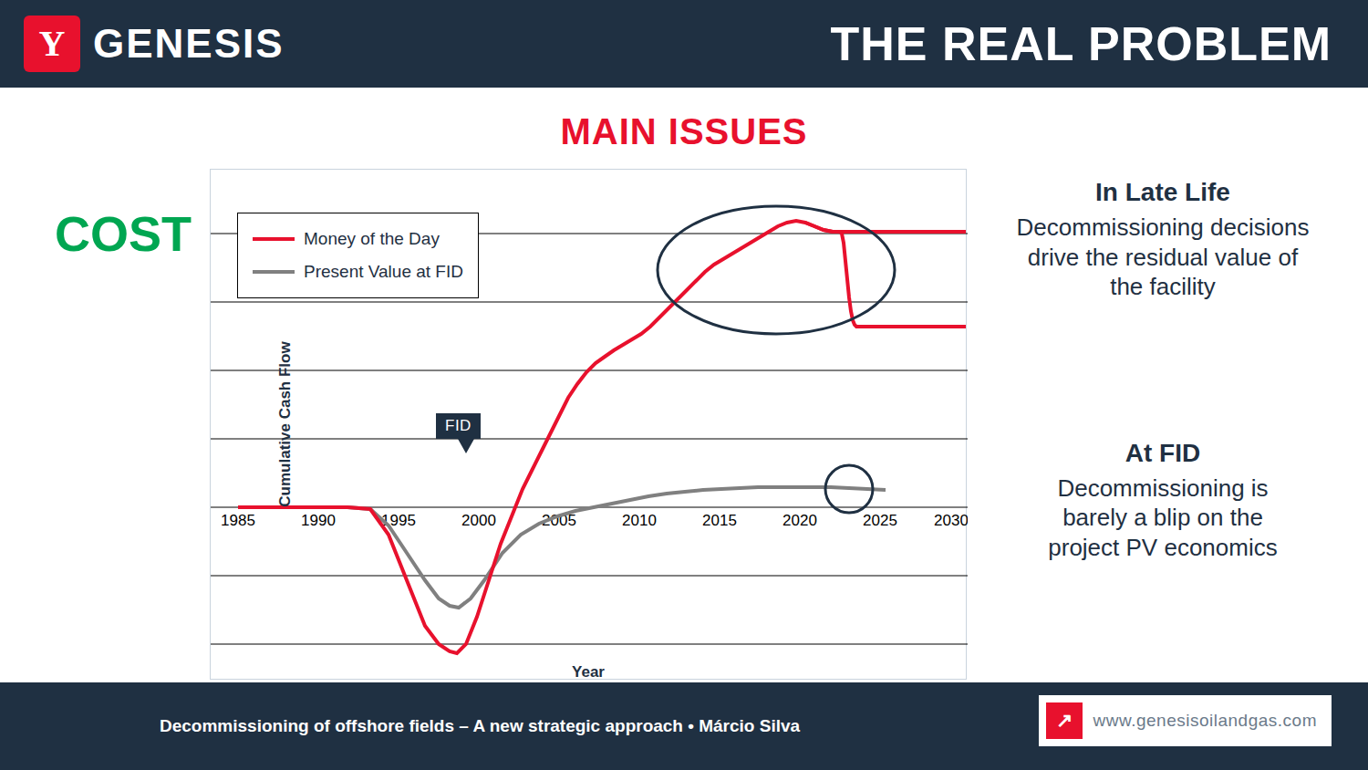Y
GENESIS
THE REAL PROBLEM
MAIN ISSUES
COST
1985 1990 1995 2000 2005 2010 2015 2020 2025 2030
Money of the Day
Present Value at FID
FID
Cumulative Cash Flow
Year
In Late Life
Decommissioning decisions
drive the residual value of
the facility
At FID
Decommissioning is
barely a blip on the
project PV economics
Decommissioning of offshore fields – A new strategic approach • Márcio Silva
↗
www.genesisoilandgas.com